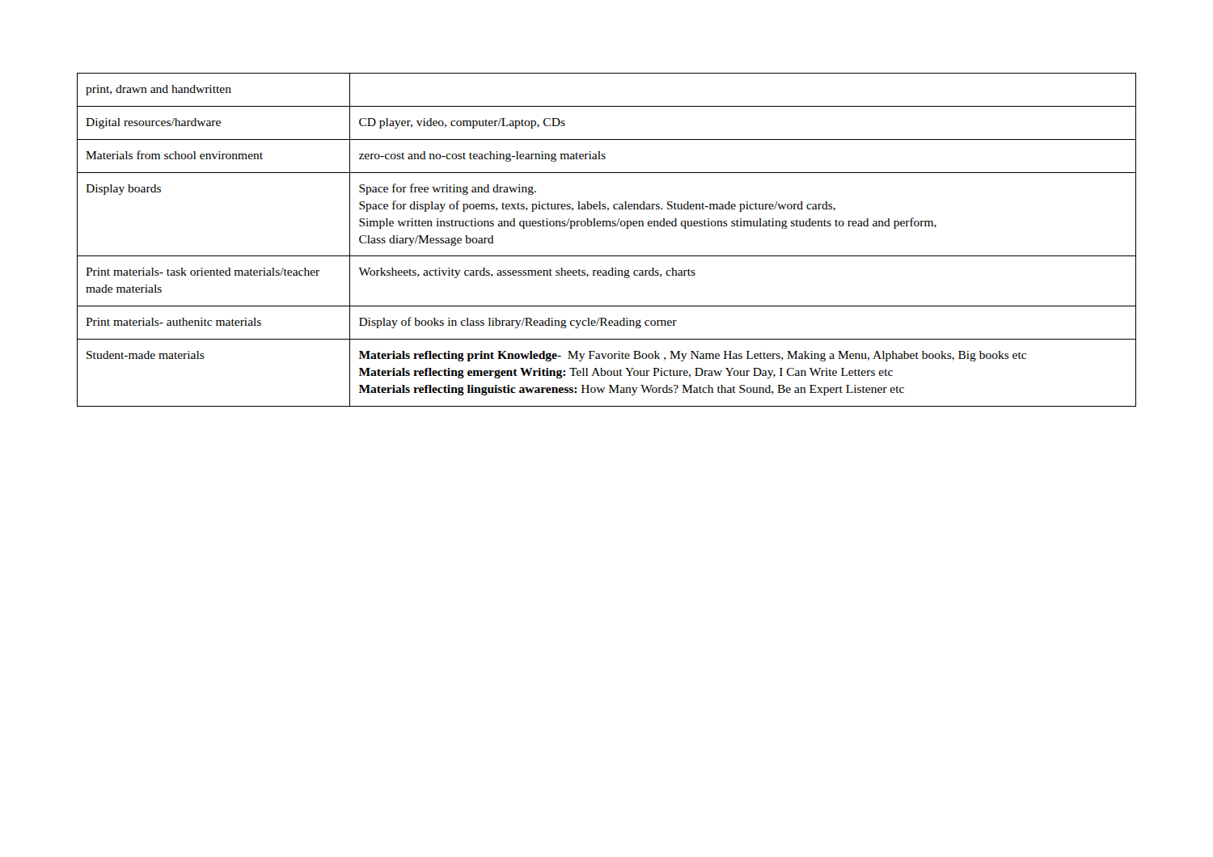| print, drawn and handwritten | |
| Digital resources/hardware | CD player, video, computer/Laptop, CDs |
| Materials from school environment | zero-cost and no-cost teaching-learning materials |
| Display boards | Space for free writing and drawing. Space for display of poems, texts, pictures, labels, calendars. Student-made picture/word cards, Simple written instructions and questions/problems/open ended questions stimulating students to read and perform, Class diary/Message board |
| Print materials- task oriented materials/teacher made materials | Worksheets, activity cards, assessment sheets, reading cards, charts |
| Print materials- authenitc materials | Display of books in class library/Reading cycle/Reading corner |
| Student-made materials | Materials reflecting print Knowledge- My Favorite Book , My Name Has Letters, Making a Menu, Alphabet books, Big books etc Materials reflecting emergent Writing: Tell About Your Picture, Draw Your Day, I Can Write Letters etc Materials reflecting linguistic awareness: How Many Words? Match that Sound, Be an Expert Listener etc |